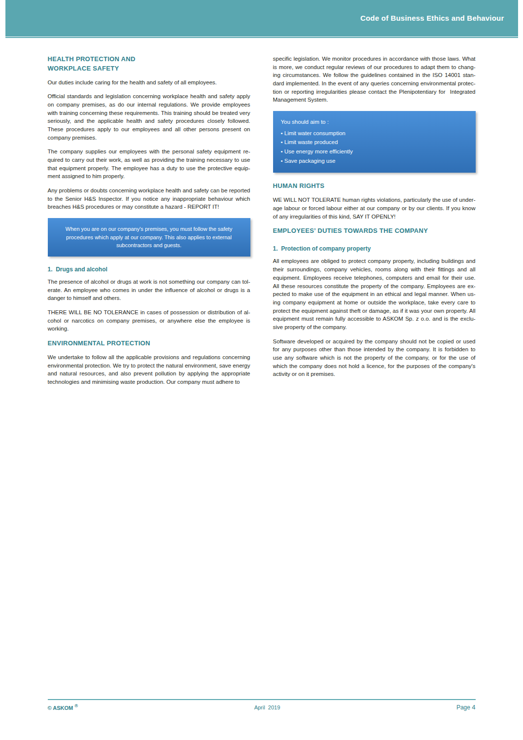Code of Business Ethics and Behaviour
Health protection and
workplace safety
Our duties include caring for the health and safety of all employees.
Official standards and legislation concerning workplace health and safety apply on company premises, as do our internal regulations. We provide employees with training concerning these requirements. This training should be treated very seriously, and the applicable health and safety procedures closely followed. These procedures apply to our employees and all other persons present on company premises.
The company supplies our employees with the personal safety equipment required to carry out their work, as well as providing the training necessary to use that equipment properly. The employee has a duty to use the protective equipment assigned to him properly.
Any problems or doubts concerning workplace health and safety can be reported to the Senior H&S Inspector. If you notice any inappropriate behaviour which breaches H&S procedures or may constitute a hazard - REPORT IT!
When you are on our company's premises, you must follow the safety procedures which apply at our company. This also applies to external subcontractors and guests.
1. Drugs and alcohol
The presence of alcohol or drugs at work is not something our company can tolerate. An employee who comes in under the influence of alcohol or drugs is a danger to himself and others.
THERE WILL BE NO TOLERANCE in cases of possession or distribution of alcohol or narcotics on company premises, or anywhere else the employee is working.
Environmental protection
We undertake to follow all the applicable provisions and regulations concerning environmental protection. We try to protect the natural environment, save energy and natural resources, and also prevent pollution by applying the appropriate technologies and minimising waste production. Our company must adhere to
specific legislation. We monitor procedures in accordance with those laws. What is more, we conduct regular reviews of our procedures to adapt them to changing circumstances. We follow the guidelines contained in the ISO 14001 standard implemented. In the event of any queries concerning environmental protection or reporting irregularities please contact the Plenipotentiary for Integrated Management System.
You should aim to :
Limit water consumption
Limit waste produced
Use energy more efficiently
Save packaging use
Human rights
WE WILL NOT TOLERATE human rights violations, particularly the use of under-age labour or forced labour either at our company or by our clients. If you know of any irregularities of this kind, SAY IT OPENLY!
Employees’ duties towards the company
1. Protection of company property
All employees are obliged to protect company property, including buildings and their surroundings, company vehicles, rooms along with their fittings and all equipment. Employees receive telephones, computers and email for their use. All these resources constitute the property of the company. Employees are expected to make use of the equipment in an ethical and legal manner. When using company equipment at home or outside the workplace, take every care to protect the equipment against theft or damage, as if it was your own property. All equipment must remain fully accessible to ASKOM Sp. z o.o. and is the exclusive property of the company.
Software developed or acquired by the company should not be copied or used for any purposes other than those intended by the company. It is forbidden to use any software which is not the property of the company, or for the use of which the company does not hold a licence, for the purposes of the company's activity or on it premises.
© ASKOM ®
April 2019
Page 4